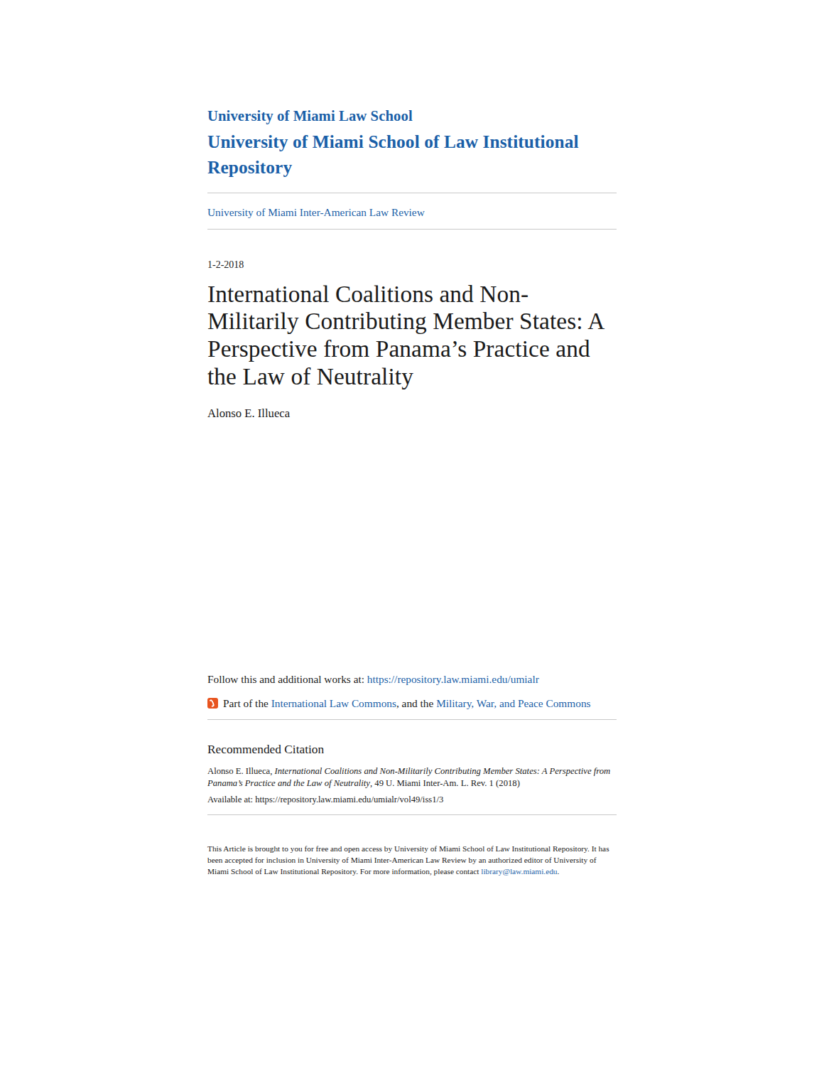University of Miami Law School
University of Miami School of Law Institutional Repository
University of Miami Inter-American Law Review
1-2-2018
International Coalitions and Non-Militarily Contributing Member States: A Perspective from Panama’s Practice and the Law of Neutrality
Alonso E. Illueca
Follow this and additional works at: https://repository.law.miami.edu/umialr
Part of the International Law Commons, and the Military, War, and Peace Commons
Recommended Citation
Alonso E. Illueca, International Coalitions and Non-Militarily Contributing Member States: A Perspective from Panama’s Practice and the Law of Neutrality, 49 U. Miami Inter-Am. L. Rev. 1 (2018)
Available at: https://repository.law.miami.edu/umialr/vol49/iss1/3
This Article is brought to you for free and open access by University of Miami School of Law Institutional Repository. It has been accepted for inclusion in University of Miami Inter-American Law Review by an authorized editor of University of Miami School of Law Institutional Repository. For more information, please contact library@law.miami.edu.